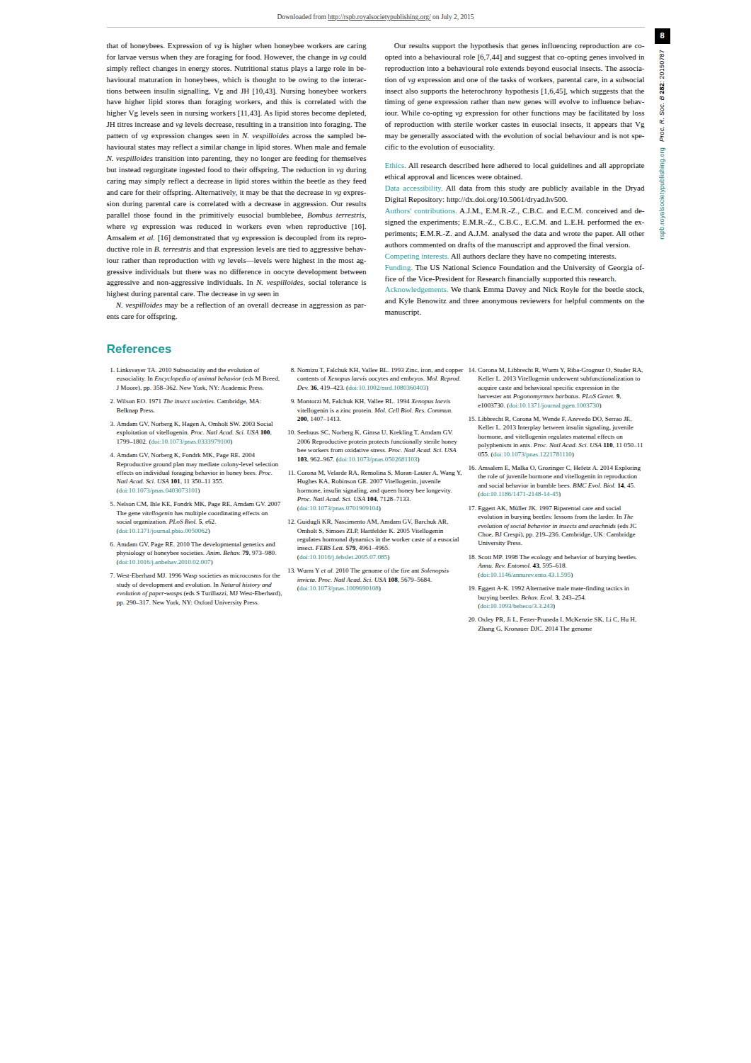Downloaded from http://rspb.royalsocietypublishing.org/ on July 2, 2015
8
rspb.royalsocietypublishing.org Proc. R. Soc. B 282: 20150787
that of honeybees. Expression of vg is higher when honeybee workers are caring for larvae versus when they are foraging for food. However, the change in vg could simply reflect changes in energy stores. Nutritional status plays a large role in behavioural maturation in honeybees, which is thought to be owing to the interactions between insulin signalling, Vg and JH [10,43]. Nursing honeybee workers have higher lipid stores than foraging workers, and this is correlated with the higher Vg levels seen in nursing workers [11,43]. As lipid stores become depleted, JH titres increase and vg levels decrease, resulting in a transition into foraging. The pattern of vg expression changes seen in N. vespilloides across the sampled behavioural states may reflect a similar change in lipid stores. When male and female N. vespilloides transition into parenting, they no longer are feeding for themselves but instead regurgitate ingested food to their offspring. The reduction in vg during caring may simply reflect a decrease in lipid stores within the beetle as they feed and care for their offspring. Alternatively, it may be that the decrease in vg expression during parental care is correlated with a decrease in aggression. Our results parallel those found in the primitively eusocial bumblebee, Bombus terrestris, where vg expression was reduced in workers even when reproductive [16]. Amsalem et al. [16] demonstrated that vg expression is decoupled from its reproductive role in B. terrestris and that expression levels are tied to aggressive behaviour rather than reproduction with vg levels—levels were highest in the most aggressive individuals but there was no difference in oocyte development between aggressive and non-aggressive individuals. In N. vespilloides, social tolerance is highest during parental care. The decrease in vg seen in
N. vespilloides may be a reflection of an overall decrease in aggression as parents care for offspring.
Our results support the hypothesis that genes influencing reproduction are co-opted into a behavioural role [6,7,44] and suggest that co-opting genes involved in reproduction into a behavioural role extends beyond eusocial insects. The association of vg expression and one of the tasks of workers, parental care, in a subsocial insect also supports the heterochrony hypothesis [1,6,45], which suggests that the timing of gene expression rather than new genes will evolve to influence behaviour. While co-opting vg expression for other functions may be facilitated by loss of reproduction with sterile worker castes in eusocial insects, it appears that Vg may be generally associated with the evolution of social behaviour and is not specific to the evolution of eusociality.
Ethics. All research described here adhered to local guidelines and all appropriate ethical approval and licences were obtained.
Data accessibility. All data from this study are publicly available in the Dryad Digital Repository: http://dx.doi.org/10.5061/dryad.hv500.
Authors' contributions. A.J.M., E.M.R.-Z., C.B.C. and E.C.M. conceived and designed the experiments; E.M.R.-Z., C.B.C., E.C.M. and L.E.H. performed the experiments; E.M.R.-Z. and A.J.M. analysed the data and wrote the paper. All other authors commented on drafts of the manuscript and approved the final version.
Competing interests. All authors declare they have no competing interests.
Funding. The US National Science Foundation and the University of Georgia office of the Vice-President for Research financially supported this research.
Acknowledgements. We thank Emma Davey and Nick Royle for the beetle stock, and Kyle Benowitz and three anonymous reviewers for helpful comments on the manuscript.
References
Linksvayer TA. 2010 Subsociality and the evolution of eusociality. In Encyclopedia of animal behavior (eds M Breed, J Moore), pp. 358–362. New York, NY: Academic Press.
Wilson EO. 1971 The insect societies. Cambridge, MA: Belknap Press.
Amdam GV, Norberg K, Hagen A, Omholt SW. 2003 Social exploitation of vitellogenin. Proc. Natl Acad. Sci. USA 100, 1799–1802. (doi:10.1073/pnas.0333979100)
Amdam GV, Norberg K, Fondrk MK, Page RE. 2004 Reproductive ground plan may mediate colony-level selection effects on individual foraging behavior in honey bees. Proc. Natl Acad. Sci. USA 101, 11 350–11 355. (doi:10.1073/pnas.0403073101)
Nelson CM, Ihle KE, Fondrk MK, Page RE, Amdam GV. 2007 The gene vitellogenin has multiple coordinating effects on social organization. PLoS Biol. 5, e62. (doi:10.1371/journal.pbio.0050062)
Amdam GV, Page RE. 2010 The developmental genetics and physiology of honeybee societies. Anim. Behav. 79, 973–980. (doi:10.1016/j.anbehav.2010.02.007)
West-Eberhard MJ. 1996 Wasp societies as microcosms for the study of development and evolution. In Natural history and evolution of paper-wasps (eds S Turillazzi, MJ West-Eberhard), pp. 290–317. New York, NY: Oxford University Press.
Nomizu T, Falchuk KH, Vallee BL. 1993 Zinc, iron, and copper contents of Xenopus laevis oocytes and embryos. Mol. Reprod. Dev. 36, 419–423. (doi:10.1002/mrd.1080360403)
Montorzi M, Falchuk KH, Vallee BL. 1994 Xenopus laevis vitellogenin is a zinc protein. Mol. Cell Biol. Res. Commun. 200, 1407–1413.
Seehuus SC, Norberg K, Gimsa U, Krekling T, Amdam GV. 2006 Reproductive protein protects functionally sterile honey bee workers from oxidative stress. Proc. Natl Acad. Sci. USA 103, 962–967. (doi:10.1073/pnas.0502681103)
Corona M, Velarde RA, Remolina S, Moran-Lauter A, Wang Y, Hughes KA, Robinson GE. 2007 Vitellogenin, juvenile hormone, insulin signaling, and queen honey bee longevity. Proc. Natl Acad. Sci. USA 104, 7128–7133. (doi:10.1073/pnas.0701909104)
Guidugli KR, Nascimento AM, Amdam GV, Barchuk AR, Omholt S, Simoes ZLP, Hartfelder K. 2005 Vitellogenin regulates hormonal dynamics in the worker caste of a eusocial insect. FEBS Lett. 579, 4961–4965. (doi:10.1016/j.febslet.2005.07.085)
Wurm Y et al. 2010 The genome of the fire ant Solenopsis invicta. Proc. Natl Acad. Sci. USA 108, 5679–5684. (doi:10.1073/pnas.1009690108)
Corona M, Libbrecht R, Wurm Y, Riba-Grognuz O, Studer RA, Keller L. 2013 Vitellogenin underwent subfunctionalization to acquire caste and behavioral specific expression in the harvester ant Pogonomyrmex barbatus. PLoS Genet. 9, e1003730. (doi:10.1371/journal.pgen.1003730)
Libbrecht R, Corona M, Wende F, Azevedo DO, Serrao JE, Keller L. 2013 Interplay between insulin signaling, juvenile hormone, and vitellogenin regulates maternal effects on polyphenism in ants. Proc. Natl Acad. Sci. USA 110, 11 050–11 055. (doi:10.1073/pnas.1221781110)
Amsalem E, Malka O, Grozinger C, Hefetz A. 2014 Exploring the role of juvenile hormone and vitellogenin in reproduction and social behavior in bumble bees. BMC Evol. Biol. 14, 45. (doi:10.1186/1471-2148-14-45)
Eggert AK, Müller JK. 1997 Biparental care and social evolution in burying beetles: lessons from the larder. In The evolution of social behavior in insects and arachnids (eds JC Choe, BJ Crespi), pp. 219–236. Cambridge, UK: Cambridge University Press.
Scott MP. 1998 The ecology and behavior of burying beetles. Annu. Rev. Entomol. 43, 595–618. (doi:10.1146/annurev.ento.43.1.595)
Eggert A-K. 1992 Alternative male mate-finding tactics in burying beetles. Behav. Ecol. 3, 243–254. (doi:10.1093/beheco/3.3.243)
Oxley PR, Ji L, Fetter-Pruneda I, McKenzie SK, Li C, Hu H, Zhang G, Kronauer DJC. 2014 The genome